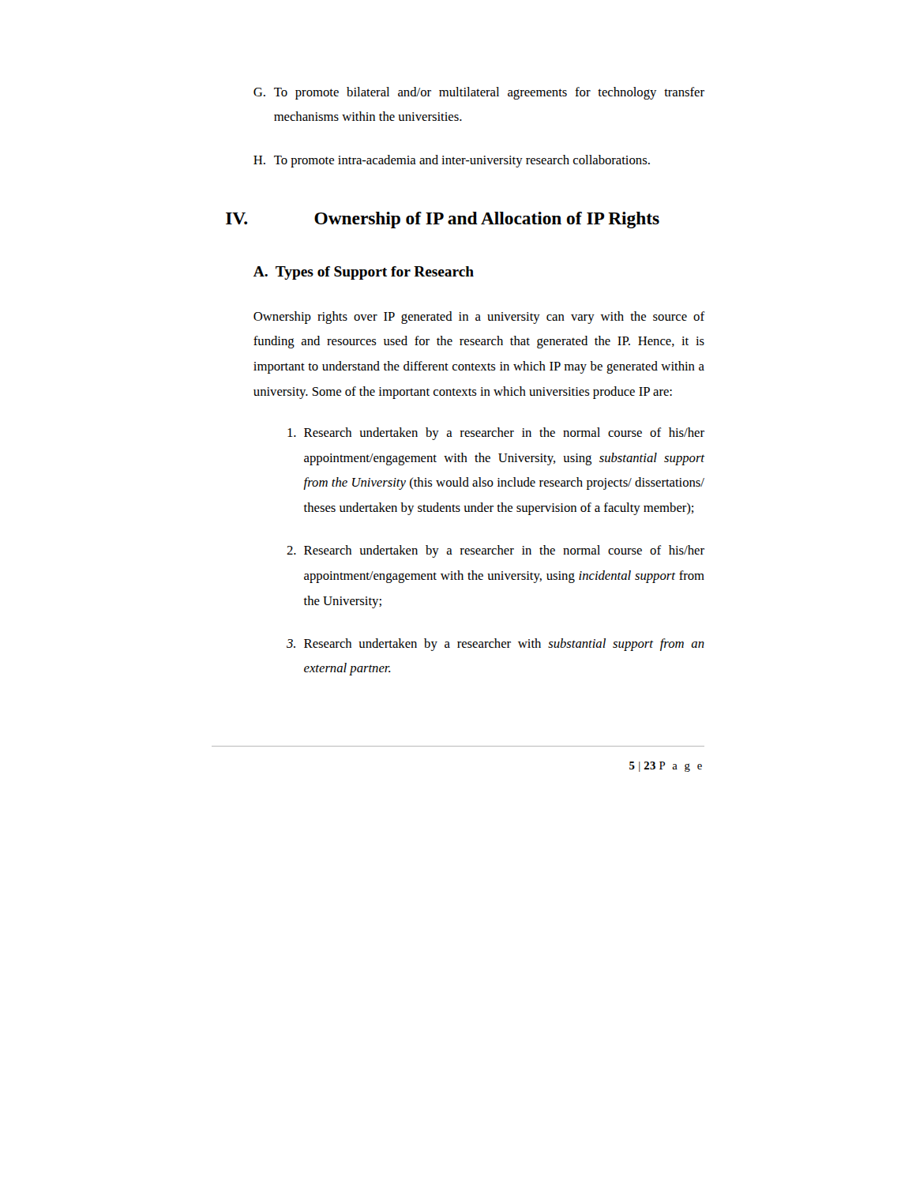G. To promote bilateral and/or multilateral agreements for technology transfer mechanisms within the universities.
H. To promote intra-academia and inter-university research collaborations.
IV. Ownership of IP and Allocation of IP Rights
A. Types of Support for Research
Ownership rights over IP generated in a university can vary with the source of funding and resources used for the research that generated the IP. Hence, it is important to understand the different contexts in which IP may be generated within a university. Some of the important contexts in which universities produce IP are:
1. Research undertaken by a researcher in the normal course of his/her appointment/engagement with the University, using substantial support from the University (this would also include research projects/ dissertations/ theses undertaken by students under the supervision of a faculty member);
2. Research undertaken by a researcher in the normal course of his/her appointment/engagement with the university, using incidental support from the University;
3. Research undertaken by a researcher with substantial support from an external partner.
5 | 23 P a g e